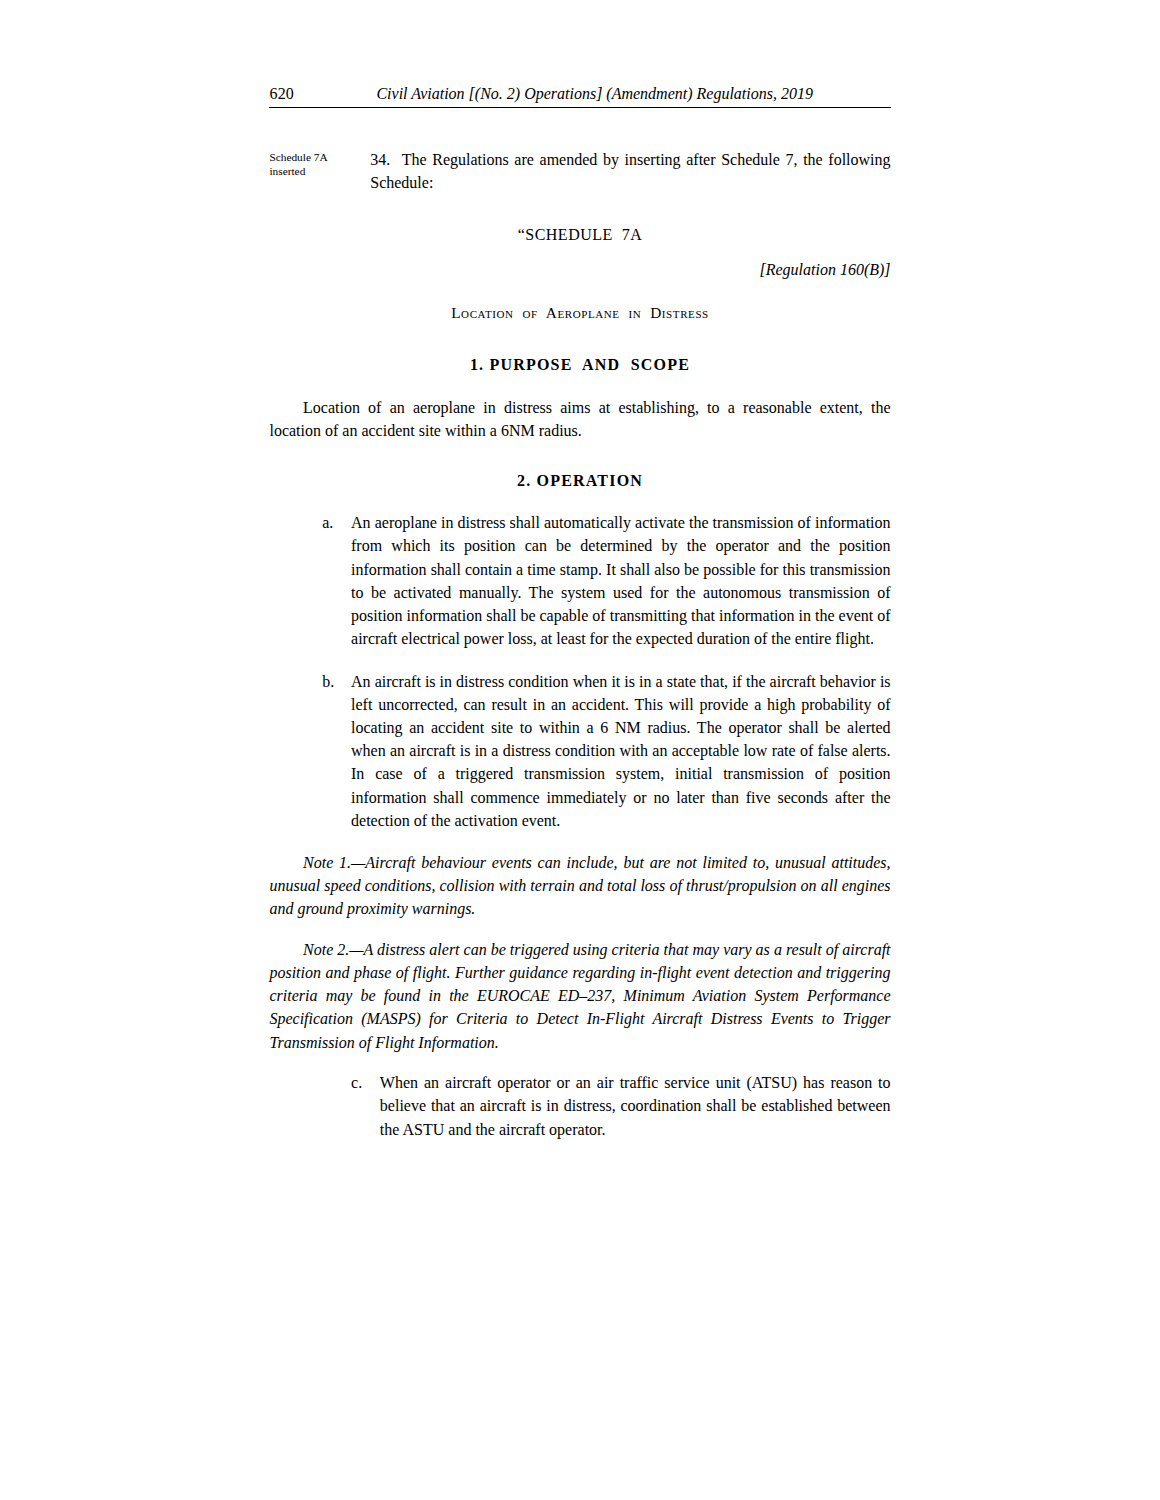620
Civil Aviation [(No. 2) Operations] (Amendment) Regulations, 2019
Schedule 7A
inserted
34. The Regulations are amended by inserting after Schedule 7, the following Schedule:
“SCHEDULE 7A
[Regulation 160(B)]
Location of Aeroplane in Distress
1. PURPOSE AND SCOPE
Location of an aeroplane in distress aims at establishing, to a reasonable extent, the location of an accident site within a 6NM radius.
2. OPERATION
a. An aeroplane in distress shall automatically activate the transmission of information from which its position can be determined by the operator and the position information shall contain a time stamp. It shall also be possible for this transmission to be activated manually. The system used for the autonomous transmission of position information shall be capable of transmitting that information in the event of aircraft electrical power loss, at least for the expected duration of the entire flight.
b. An aircraft is in distress condition when it is in a state that, if the aircraft behavior is left uncorrected, can result in an accident. This will provide a high probability of locating an accident site to within a 6 NM radius. The operator shall be alerted when an aircraft is in a distress condition with an acceptable low rate of false alerts. In case of a triggered transmission system, initial transmission of position information shall commence immediately or no later than five seconds after the detection of the activation event.
Note 1.—Aircraft behaviour events can include, but are not limited to, unusual attitudes, unusual speed conditions, collision with terrain and total loss of thrust/propulsion on all engines and ground proximity warnings.
Note 2.—A distress alert can be triggered using criteria that may vary as a result of aircraft position and phase of flight. Further guidance regarding in-flight event detection and triggering criteria may be found in the EUROCAE ED–237, Minimum Aviation System Performance Specification (MASPS) for Criteria to Detect In-Flight Aircraft Distress Events to Trigger Transmission of Flight Information.
c. When an aircraft operator or an air traffic service unit (ATSU) has reason to believe that an aircraft is in distress, coordination shall be established between the ASTU and the aircraft operator.